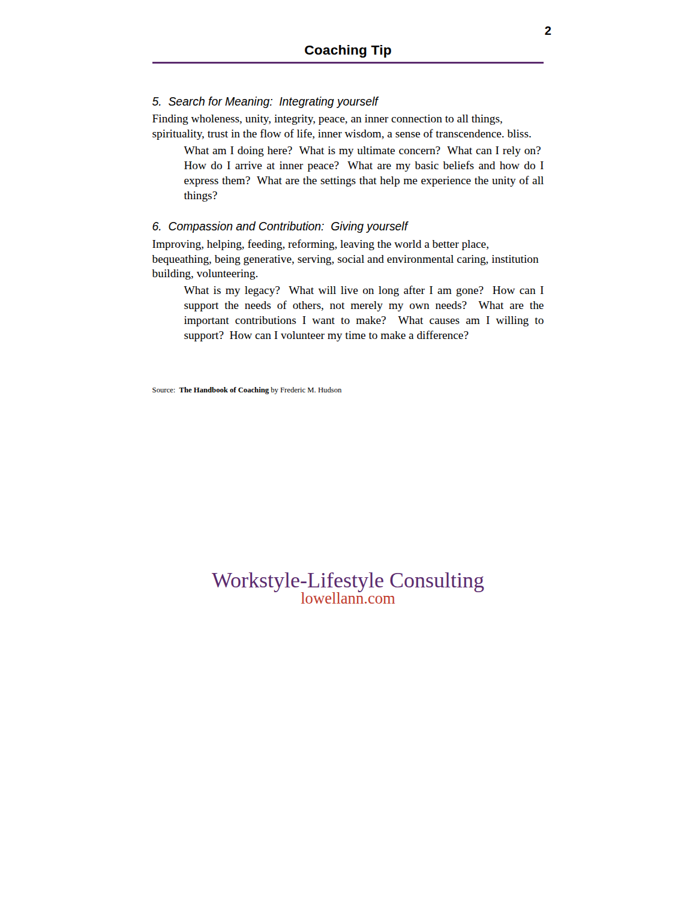2
Coaching Tip
5. Search for Meaning: Integrating yourself
Finding wholeness, unity, integrity, peace, an inner connection to all things, spirituality, trust in the flow of life, inner wisdom, a sense of transcendence. bliss.
What am I doing here? What is my ultimate concern? What can I rely on? How do I arrive at inner peace? What are my basic beliefs and how do I express them? What are the settings that help me experience the unity of all things?
6. Compassion and Contribution: Giving yourself
Improving, helping, feeding, reforming, leaving the world a better place, bequeathing, being generative, serving, social and environmental caring, institution building, volunteering.
What is my legacy? What will live on long after I am gone? How can I support the needs of others, not merely my own needs? What are the important contributions I want to make? What causes am I willing to support? How can I volunteer my time to make a difference?
Source: The Handbook of Coaching by Frederic M. Hudson
Workstyle-Lifestyle Consulting
lowellann.com